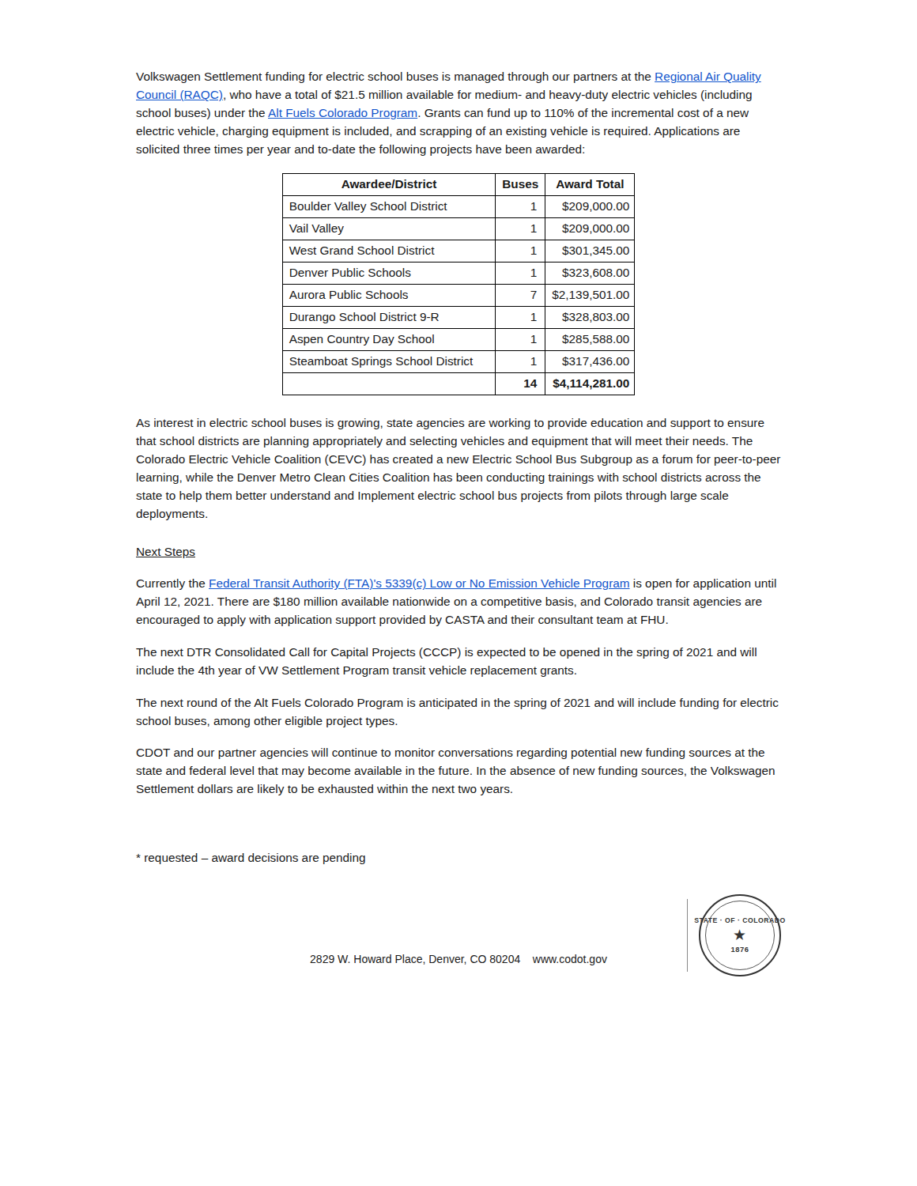Volkswagen Settlement funding for electric school buses is managed through our partners at the Regional Air Quality Council (RAQC), who have a total of $21.5 million available for medium- and heavy-duty electric vehicles (including school buses) under the Alt Fuels Colorado Program. Grants can fund up to 110% of the incremental cost of a new electric vehicle, charging equipment is included, and scrapping of an existing vehicle is required. Applications are solicited three times per year and to-date the following projects have been awarded:
| Awardee/District | Buses | Award Total |
| --- | --- | --- |
| Boulder Valley School District | 1 | $209,000.00 |
| Vail Valley | 1 | $209,000.00 |
| West Grand School District | 1 | $301,345.00 |
| Denver Public Schools | 1 | $323,608.00 |
| Aurora Public Schools | 7 | $2,139,501.00 |
| Durango School District 9-R | 1 | $328,803.00 |
| Aspen Country Day School | 1 | $285,588.00 |
| Steamboat Springs School District | 1 | $317,436.00 |
| | 14 | $4,114,281.00 |
As interest in electric school buses is growing, state agencies are working to provide education and support to ensure that school districts are planning appropriately and selecting vehicles and equipment that will meet their needs. The Colorado Electric Vehicle Coalition (CEVC) has created a new Electric School Bus Subgroup as a forum for peer-to-peer learning, while the Denver Metro Clean Cities Coalition has been conducting trainings with school districts across the state to help them better understand and Implement electric school bus projects from pilots through large scale deployments.
Next Steps
Currently the Federal Transit Authority (FTA)'s 5339(c) Low or No Emission Vehicle Program is open for application until April 12, 2021. There are $180 million available nationwide on a competitive basis, and Colorado transit agencies are encouraged to apply with application support provided by CASTA and their consultant team at FHU.
The next DTR Consolidated Call for Capital Projects (CCCP) is expected to be opened in the spring of 2021 and will include the 4th year of VW Settlement Program transit vehicle replacement grants.
The next round of the Alt Fuels Colorado Program is anticipated in the spring of 2021 and will include funding for electric school buses, among other eligible project types.
CDOT and our partner agencies will continue to monitor conversations regarding potential new funding sources at the state and federal level that may become available in the future. In the absence of new funding sources, the Volkswagen Settlement dollars are likely to be exhausted within the next two years.
* requested – award decisions are pending
STATE · OF · COLORADO
★
1876
2829 W. Howard Place, Denver, CO 80204 www.codot.gov